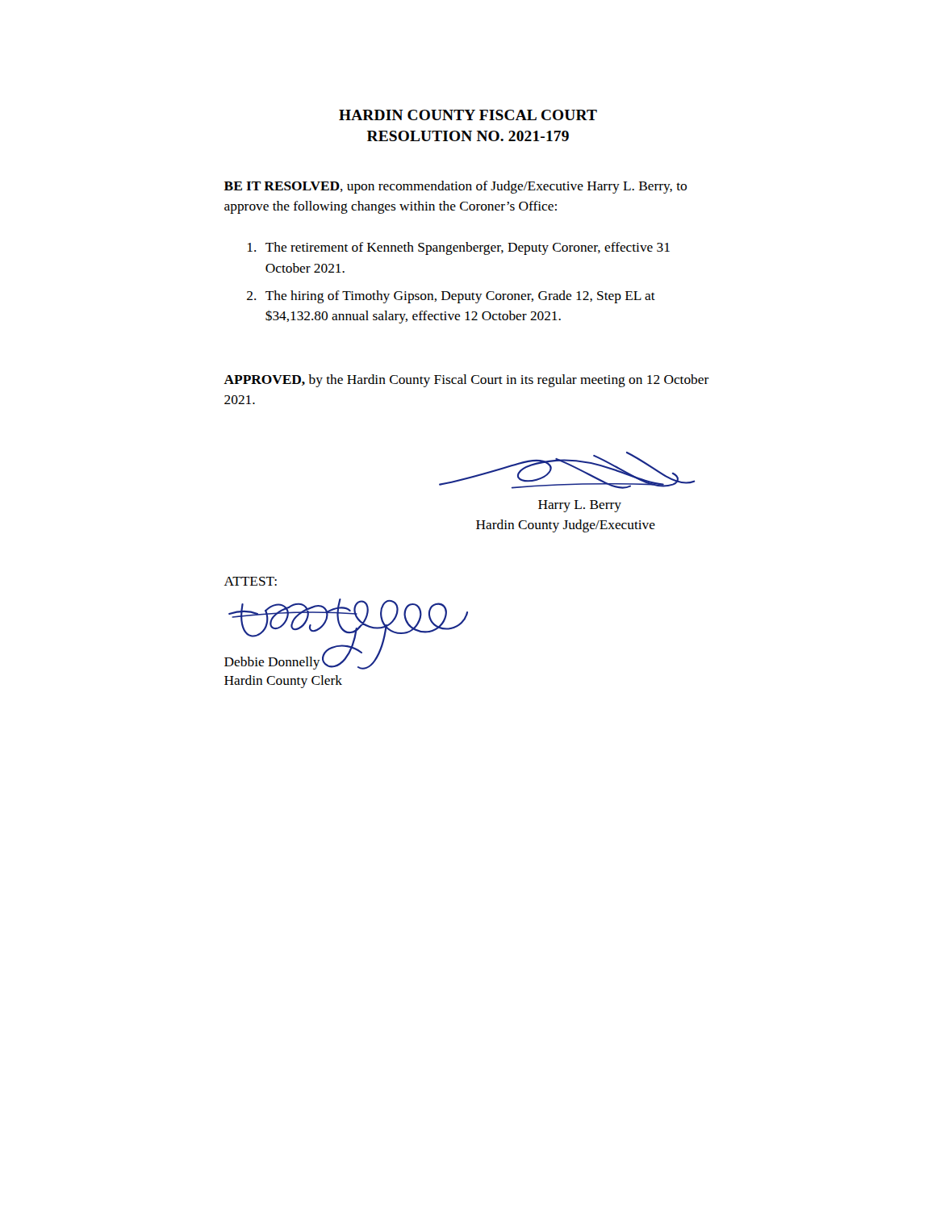HARDIN COUNTY FISCAL COURT RESOLUTION NO. 2021-179
BE IT RESOLVED, upon recommendation of Judge/Executive Harry L. Berry, to approve the following changes within the Coroner’s Office:
The retirement of Kenneth Spangenberger, Deputy Coroner, effective 31 October 2021.
The hiring of Timothy Gipson, Deputy Coroner, Grade 12, Step EL at $34,132.80 annual salary, effective 12 October 2021.
APPROVED, by the Hardin County Fiscal Court in its regular meeting on 12 October 2021.
Harry L. Berry
Hardin County Judge/Executive
ATTEST:
Debbie Donnelly
Hardin County Clerk